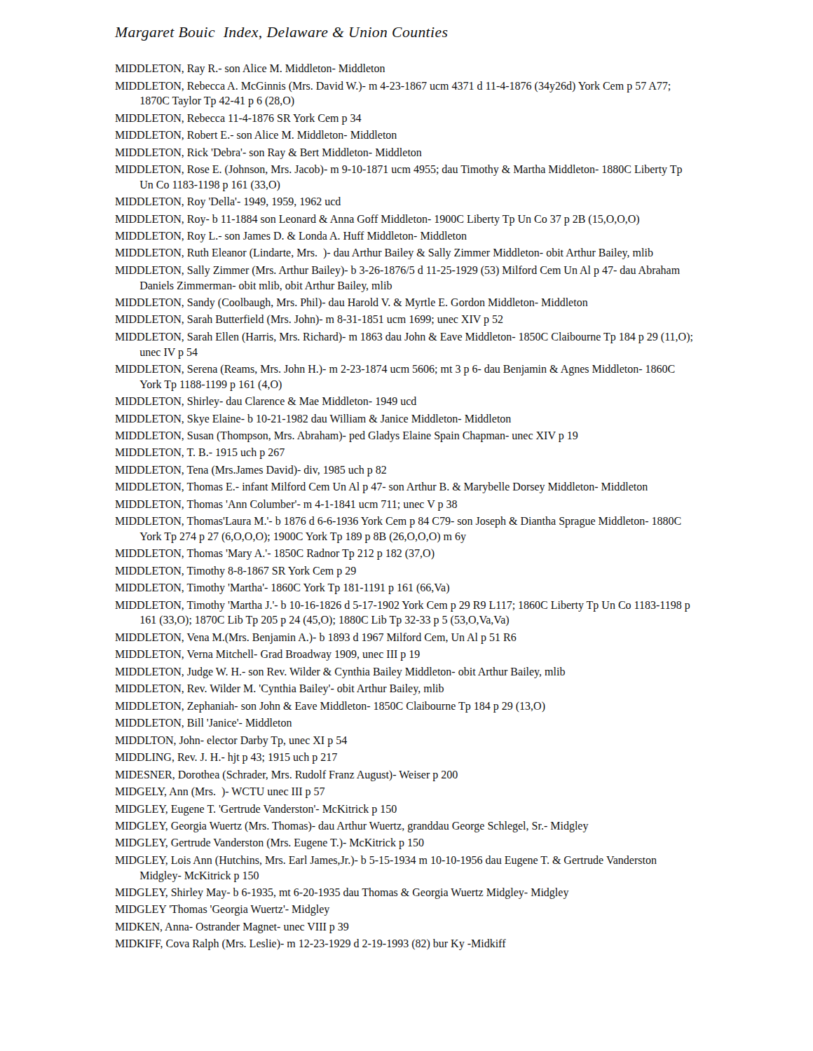Margaret Bouic Index, Delaware & Union Counties
Middleton, Ray R.- son Alice M. Middleton- Middleton
Middleton, Rebecca A. McGinnis (Mrs. David W.)- m 4-23-1867 ucm 4371 d 11-4-1876 (34y26d) York Cem p 57 A77; 1870C Taylor Tp 42-41 p 6 (28,O)
Middleton, Rebecca 11-4-1876 SR York Cem p 34
Middleton, Robert E.- son Alice M. Middleton- Middleton
Middleton, Rick 'Debra'- son Ray & Bert Middleton- Middleton
Middleton, Rose E. (Johnson, Mrs. Jacob)- m 9-10-1871 ucm 4955; dau Timothy & Martha Middleton- 1880C Liberty Tp Un Co 1183-1198 p 161 (33,O)
Middleton, Roy 'Della'- 1949, 1959, 1962 ucd
Middleton, Roy- b 11-1884 son Leonard & Anna Goff Middleton- 1900C Liberty Tp Un Co 37 p 2B (15,O,O,O)
Middleton, Roy L.- son James D. & Londa A. Huff Middleton- Middleton
Middleton, Ruth Eleanor (Lindarte, Mrs. )- dau Arthur Bailey & Sally Zimmer Middleton- obit Arthur Bailey, mlib
Middleton, Sally Zimmer (Mrs. Arthur Bailey)- b 3-26-1876/5 d 11-25-1929 (53) Milford Cem Un Al p 47- dau Abraham Daniels Zimmerman- obit mlib, obit Arthur Bailey, mlib
Middleton, Sandy (Coolbaugh, Mrs. Phil)- dau Harold V. & Myrtle E. Gordon Middleton- Middleton
Middleton, Sarah Butterfield (Mrs. John)- m 8-31-1851 ucm 1699; unec XIV p 52
Middleton, Sarah Ellen (Harris, Mrs. Richard)- m 1863 dau John & Eave Middleton- 1850C Claibourne Tp 184 p 29 (11,O); unec IV p 54
Middleton, Serena (Reams, Mrs. John H.)- m 2-23-1874 ucm 5606; mt 3 p 6- dau Benjamin & Agnes Middleton- 1860C York Tp 1188-1199 p 161 (4,O)
Middleton, Shirley- dau Clarence & Mae Middleton- 1949 ucd
Middleton, Skye Elaine- b 10-21-1982 dau William & Janice Middleton- Middleton
Middleton, Susan (Thompson, Mrs. Abraham)- ped Gladys Elaine Spain Chapman- unec XIV p 19
Middleton, T. B.- 1915 uch p 267
Middleton, Tena (Mrs.James David)- div, 1985 uch p 82
Middleton, Thomas E.- infant Milford Cem Un Al p 47- son Arthur B. & Marybelle Dorsey Middleton- Middleton
Middleton, Thomas 'Ann Columber'- m 4-1-1841 ucm 711; unec V p 38
Middleton, Thomas'Laura M.'- b 1876 d 6-6-1936 York Cem p 84 C79- son Joseph & Diantha Sprague Middleton- 1880C York Tp 274 p 27 (6,O,O,O); 1900C York Tp 189 p 8B (26,O,O,O) m 6y
Middleton, Thomas 'Mary A.'- 1850C Radnor Tp 212 p 182 (37,O)
Middleton, Timothy 8-8-1867 SR York Cem p 29
Middleton, Timothy 'Martha'- 1860C York Tp 181-1191 p 161 (66,Va)
Middleton, Timothy 'Martha J.'- b 10-16-1826 d 5-17-1902 York Cem p 29 R9 L117; 1860C Liberty Tp Un Co 1183-1198 p 161 (33,O); 1870C Lib Tp 205 p 24 (45,O); 1880C Lib Tp 32-33 p 5 (53,O,Va,Va)
Middleton, Vena M.(Mrs. Benjamin A.)- b 1893 d 1967 Milford Cem, Un Al p 51 R6
Middleton, Verna Mitchell- Grad Broadway 1909, unec III p 19
Middleton, Judge W. H.- son Rev. Wilder & Cynthia Bailey Middleton- obit Arthur Bailey, mlib
Middleton, Rev. Wilder M. 'Cynthia Bailey'- obit Arthur Bailey, mlib
Middleton, Zephaniah- son John & Eave Middleton- 1850C Claibourne Tp 184 p 29 (13,O)
Middleton, Bill 'Janice'- Middleton
Middlton, John- elector Darby Tp, unec XI p 54
Middling, Rev. J. H.- hjt p 43; 1915 uch p 217
Midesner, Dorothea (Schrader, Mrs. Rudolf Franz August)- Weiser p 200
Midgely, Ann (Mrs. )- WCTU unec III p 57
Midgley, Eugene T. 'Gertrude Vanderston'- McKitrick p 150
Midgley, Georgia Wuertz (Mrs. Thomas)- dau Arthur Wuertz, granddau George Schlegel, Sr.- Midgley
Midgley, Gertrude Vanderston (Mrs. Eugene T.)- McKitrick p 150
Midgley, Lois Ann (Hutchins, Mrs. Earl James,Jr.)- b 5-15-1934 m 10-10-1956 dau Eugene T. & Gertrude Vanderston Midgley- McKitrick p 150
Midgley, Shirley May- b 6-1935, mt 6-20-1935 dau Thomas & Georgia Wuertz Midgley- Midgley
Midgley 'Thomas 'Georgia Wuertz'- Midgley
Midken, Anna- Ostrander Magnet- unec VIII p 39
Midkiff, Cova Ralph (Mrs. Leslie)- m 12-23-1929 d 2-19-1993 (82) bur Ky -Midkiff